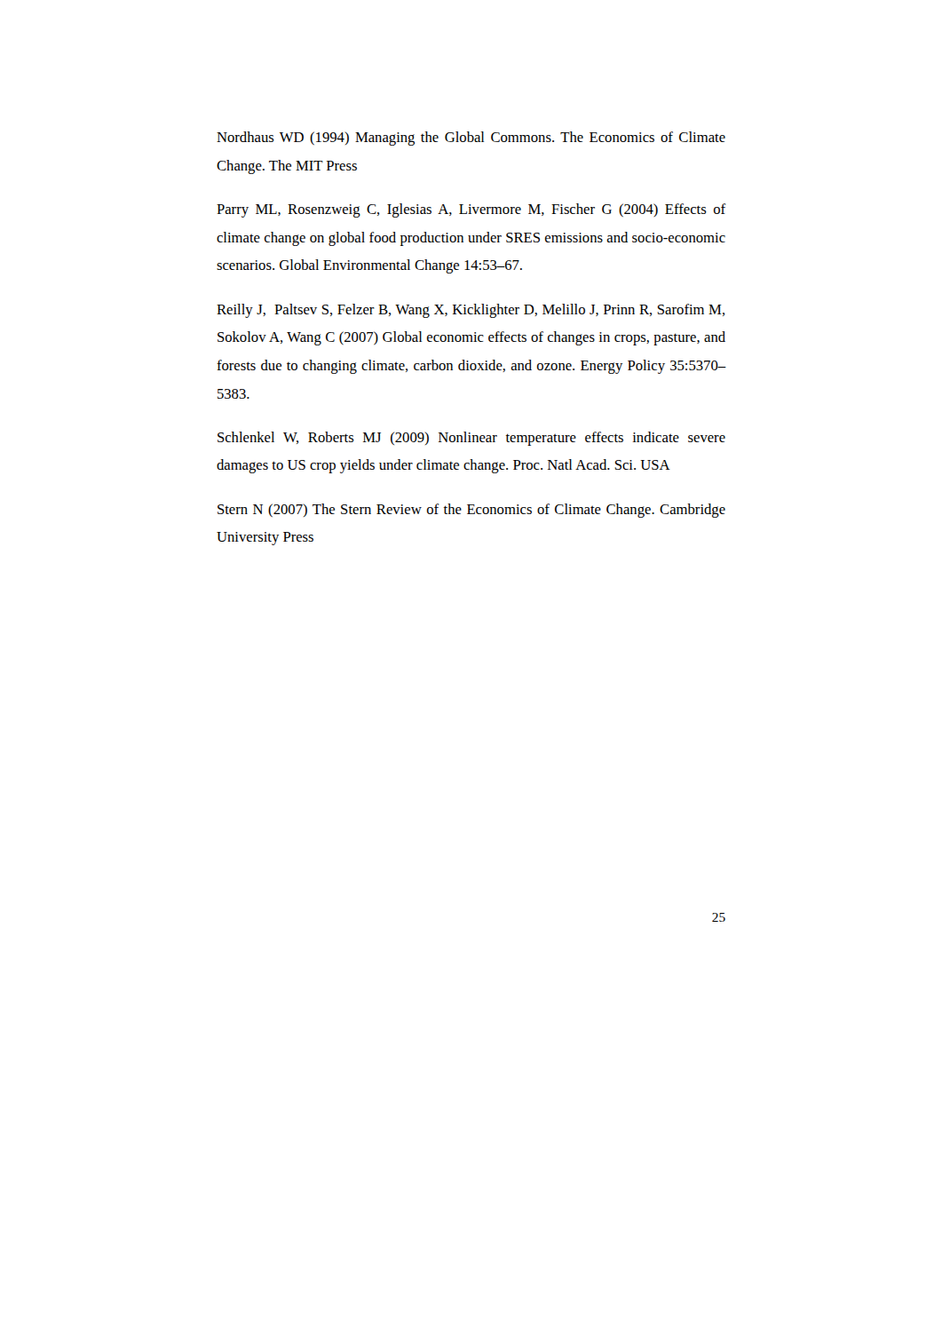Nordhaus WD (1994) Managing the Global Commons. The Economics of Climate Change. The MIT Press
Parry ML, Rosenzweig C, Iglesias A, Livermore M, Fischer G (2004) Effects of climate change on global food production under SRES emissions and socio-economic scenarios. Global Environmental Change 14:53–67.
Reilly J, Paltsev S, Felzer B, Wang X, Kicklighter D, Melillo J, Prinn R, Sarofim M, Sokolov A, Wang C (2007) Global economic effects of changes in crops, pasture, and forests due to changing climate, carbon dioxide, and ozone. Energy Policy 35:5370–5383.
Schlenkel W, Roberts MJ (2009) Nonlinear temperature effects indicate severe damages to US crop yields under climate change. Proc. Natl Acad. Sci. USA
Stern N (2007) The Stern Review of the Economics of Climate Change. Cambridge University Press
25